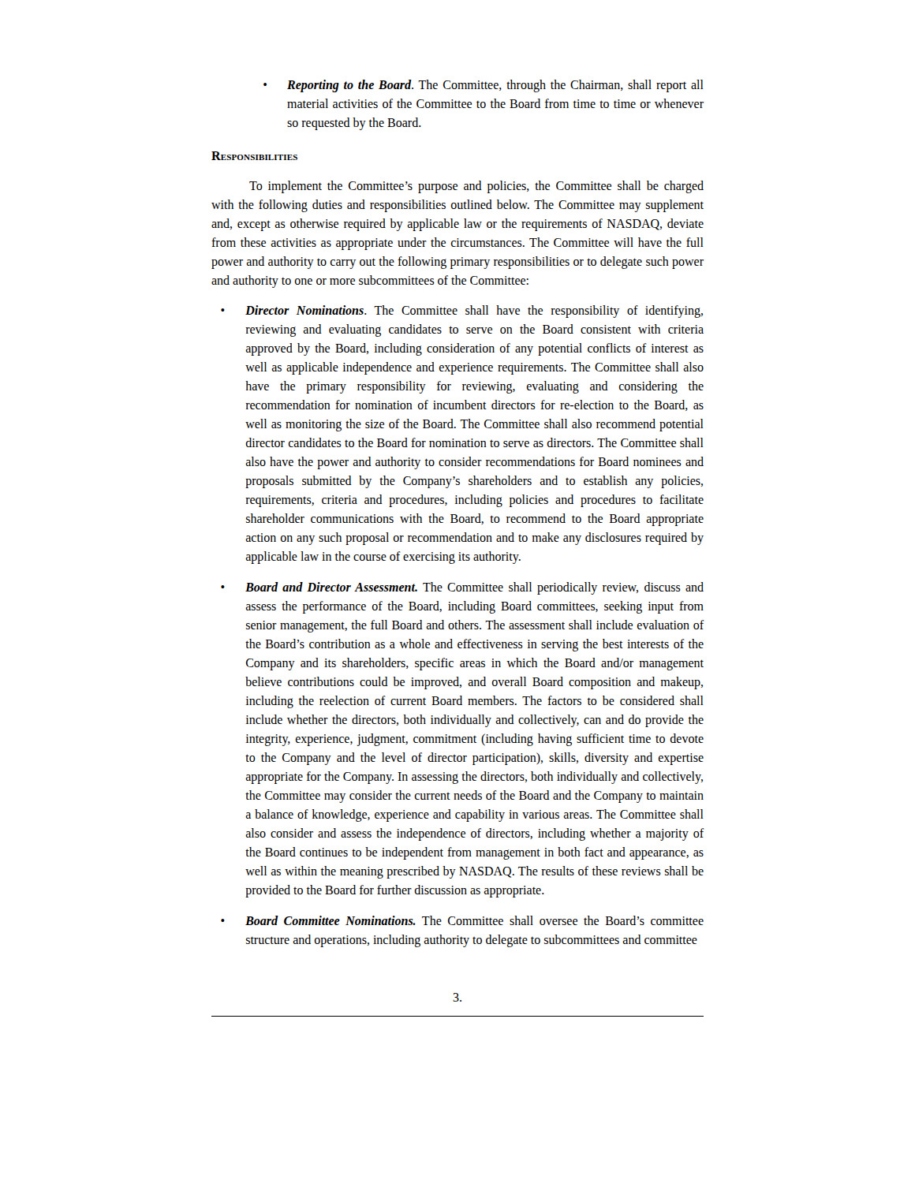Reporting to the Board. The Committee, through the Chairman, shall report all material activities of the Committee to the Board from time to time or whenever so requested by the Board.
Responsibilities
To implement the Committee’s purpose and policies, the Committee shall be charged with the following duties and responsibilities outlined below. The Committee may supplement and, except as otherwise required by applicable law or the requirements of NASDAQ, deviate from these activities as appropriate under the circumstances. The Committee will have the full power and authority to carry out the following primary responsibilities or to delegate such power and authority to one or more subcommittees of the Committee:
Director Nominations. The Committee shall have the responsibility of identifying, reviewing and evaluating candidates to serve on the Board consistent with criteria approved by the Board, including consideration of any potential conflicts of interest as well as applicable independence and experience requirements. The Committee shall also have the primary responsibility for reviewing, evaluating and considering the recommendation for nomination of incumbent directors for re-election to the Board, as well as monitoring the size of the Board. The Committee shall also recommend potential director candidates to the Board for nomination to serve as directors. The Committee shall also have the power and authority to consider recommendations for Board nominees and proposals submitted by the Company’s shareholders and to establish any policies, requirements, criteria and procedures, including policies and procedures to facilitate shareholder communications with the Board, to recommend to the Board appropriate action on any such proposal or recommendation and to make any disclosures required by applicable law in the course of exercising its authority.
Board and Director Assessment. The Committee shall periodically review, discuss and assess the performance of the Board, including Board committees, seeking input from senior management, the full Board and others. The assessment shall include evaluation of the Board’s contribution as a whole and effectiveness in serving the best interests of the Company and its shareholders, specific areas in which the Board and/or management believe contributions could be improved, and overall Board composition and makeup, including the reelection of current Board members. The factors to be considered shall include whether the directors, both individually and collectively, can and do provide the integrity, experience, judgment, commitment (including having sufficient time to devote to the Company and the level of director participation), skills, diversity and expertise appropriate for the Company. In assessing the directors, both individually and collectively, the Committee may consider the current needs of the Board and the Company to maintain a balance of knowledge, experience and capability in various areas. The Committee shall also consider and assess the independence of directors, including whether a majority of the Board continues to be independent from management in both fact and appearance, as well as within the meaning prescribed by NASDAQ. The results of these reviews shall be provided to the Board for further discussion as appropriate.
Board Committee Nominations. The Committee shall oversee the Board’s committee structure and operations, including authority to delegate to subcommittees and committee
3.